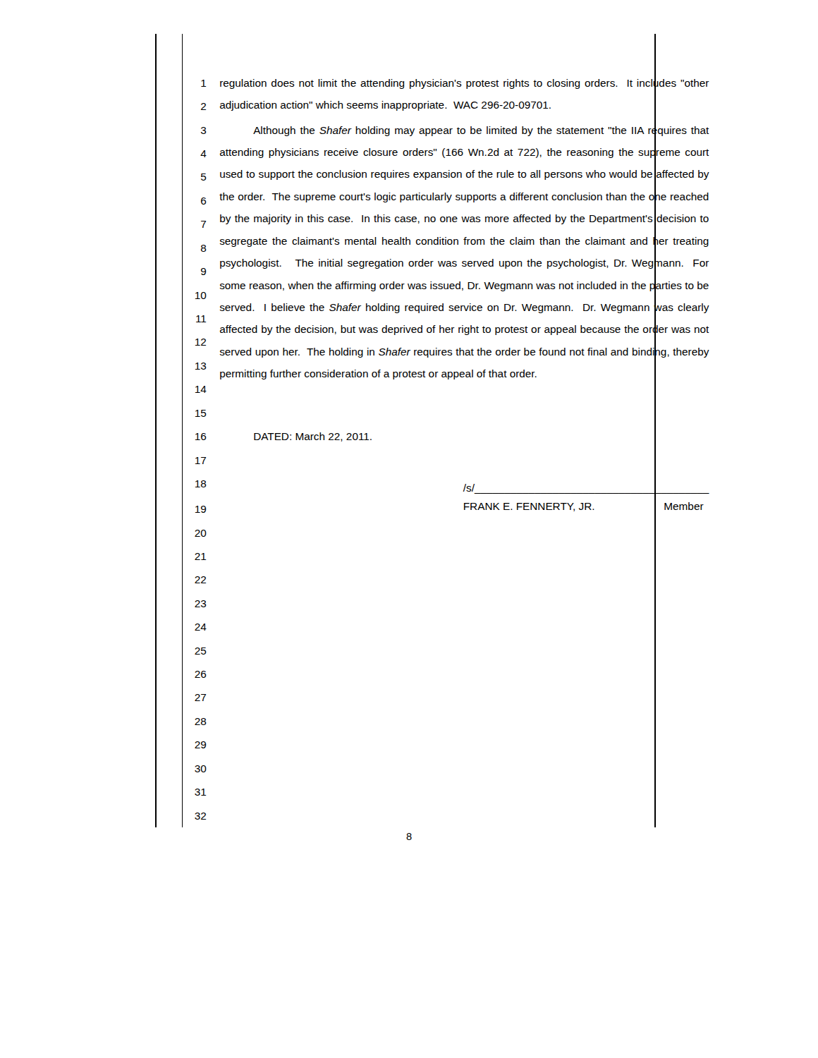| 1 | regulation does not limit the attending physician's protest rights to closing orders. It includes "other adjudication action" which seems inappropriate. WAC 296-20-09701. |
| 2 |
| 3 | Although the Shafer holding may appear to be limited by the statement "the IIA requires that attending physicians receive closure orders" (166 Wn.2d at 722), the reasoning the supreme court used to support the conclusion requires expansion of the rule to all persons who would be affected by the order. The supreme court's logic particularly supports a different conclusion than the one reached by the majority in this case. In this case, no one was more affected by the Department's decision to segregate the claimant's mental health condition from the claim than the claimant and her treating psychologist. The initial segregation order was served upon the psychologist, Dr. Wegmann. For some reason, when the affirming order was issued, Dr. Wegmann was not included in the parties to be served. I believe the Shafer holding required service on Dr. Wegmann. Dr. Wegmann was clearly affected by the decision, but was deprived of her right to protest or appeal because the order was not served upon her. The holding in Shafer requires that the order be found not final and binding, thereby permitting further consideration of a protest or appeal of that order. |
| 4 |
| 5 |
| 6 |
| 7 |
| 8 |
| 9 |
| 10 |
| 11 |
| 12 |
| 13 |
| 14 |
| 15 |
| 16 | DATED: March 22, 2011. |
| 17 | |
| 18 | /s/_______________________________________ |
| 19 | FRANK E. FENNERTY, JR. Member |
| 20 | |
| 21 | |
| 22 | |
| 23 | |
| 24 | |
| 25 | |
| 26 | |
| 27 | |
| 28 | |
| 29 | |
| 30 | |
| 31 | |
| 32 | |
8